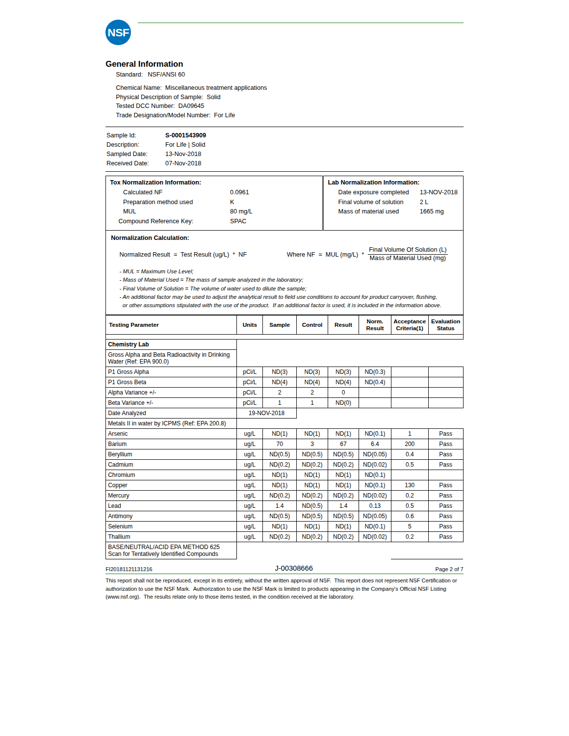NSF
General Information
Standard: NSF/ANSI 60
Chemical Name: Miscellaneous treatment applications
Physical Description of Sample: Solid
Tested DCC Number: DA09645
Trade Designation/Model Number: For Life
Sample Id:
S-0001543909
Description:
For Life | Solid
Sampled Date:
13-Nov-2018
Received Date:
07-Nov-2018
Tox Normalization Information:
Calculated NF
0.0961
Preparation method used
K
MUL
80 mg/L
Compound Reference Key:
SPAC
Lab Normalization Information:
Date exposure completed
13-NOV-2018
Final volume of solution
2 L
Mass of material used
1665 mg
Normalization Calculation:
Normalized Result = Test Result (ug/L) * NF Where NF = MUL (mg/L) * Final Volume Of Solution (L) Mass of Material Used (mg)
- MUL = Maximum Use Level;
- Mass of Material Used = The mass of sample analyzed in the laboratory;
- Final Volume of Solution = The volume of water used to dilute the sample;
- An additional factor may be used to adjust the analytical result to field use conditions to account for product carryover, flushing,
or other assumptions stipulated with the use of the product. If an additional factor is used, it is included in the information above.
| Testing Parameter | Units | Sample | Control | Result | Norm. Result | Acceptance Criteria(1) | Evaluation Status |
| --- | --- | --- | --- | --- | --- | --- | --- |
| Chemistry Lab | | | | | | | |
| Gross Alpha and Beta Radioactivity in Drinking Water (Ref: EPA 900.0) | | | | | | | |
| P1 Gross Alpha | pCi/L | ND(3) | ND(3) | ND(3) | ND(0.3) | | |
| P1 Gross Beta | pCi/L | ND(4) | ND(4) | ND(4) | ND(0.4) | | |
| Alpha Variance +/- | pCi/L | 2 | 2 | 0 | | | |
| Beta Variance +/- | pCi/L | 1 | 1 | ND(0) | | | |
| Date Analyzed | 19-NOV-2018 | | | | | |
| Metals II in water by ICPMS (Ref: EPA 200.8) | | | | | | | |
| Arsenic | ug/L | ND(1) | ND(1) | ND(1) | ND(0.1) | 1 | Pass |
| Barium | ug/L | 70 | 3 | 67 | 6.4 | 200 | Pass |
| Beryllium | ug/L | ND(0.5) | ND(0.5) | ND(0.5) | ND(0.05) | 0.4 | Pass |
| Cadmium | ug/L | ND(0.2) | ND(0.2) | ND(0.2) | ND(0.02) | 0.5 | Pass |
| Chromium | ug/L | ND(1) | ND(1) | ND(1) | ND(0.1) | | |
| Copper | ug/L | ND(1) | ND(1) | ND(1) | ND(0.1) | 130 | Pass |
| Mercury | ug/L | ND(0.2) | ND(0.2) | ND(0.2) | ND(0.02) | 0.2 | Pass |
| Lead | ug/L | 1.4 | ND(0.5) | 1.4 | 0.13 | 0.5 | Pass |
| Antimony | ug/L | ND(0.5) | ND(0.5) | ND(0.5) | ND(0.05) | 0.6 | Pass |
| Selenium | ug/L | ND(1) | ND(1) | ND(1) | ND(0.1) | 5 | Pass |
| Thallium | ug/L | ND(0.2) | ND(0.2) | ND(0.2) | ND(0.02) | 0.2 | Pass |
| BASE/NEUTRAL/ACID EPA METHOD 625 Scan for Tentatively Identified Compounds | | | | | | | |
FI20181121131216
J-00308666
Page 2 of 7
This report shall not be reproduced, except in its entirety, without the written approval of NSF. This report does not represent NSF Certification or authorization to use the NSF Mark. Authorization to use the NSF Mark is limited to products appearing in the Company's Official NSF Listing (www.nsf.org). The results relate only to those items tested, in the condition received at the laboratory.